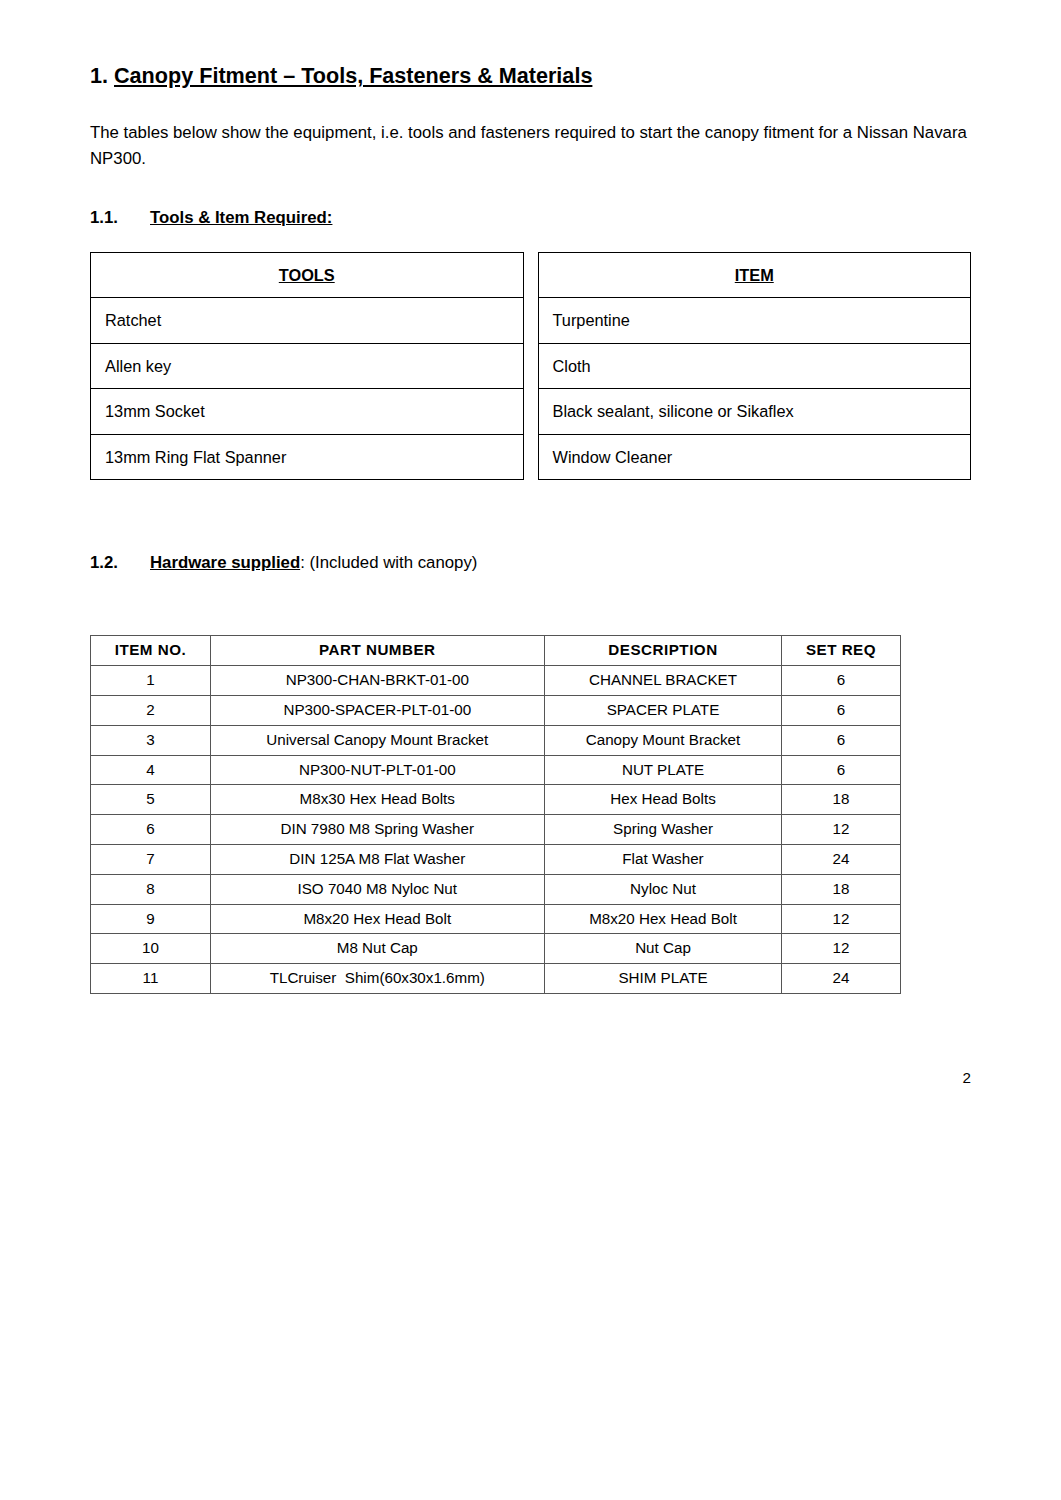1. Canopy Fitment – Tools, Fasteners & Materials
The tables below show the equipment, i.e. tools and fasteners required to start the canopy fitment for a Nissan Navara NP300.
1.1. Tools & Item Required:
| TOOLS |
| --- |
| Ratchet |
| Allen key |
| 13mm Socket |
| 13mm Ring Flat Spanner |
| ITEM |
| --- |
| Turpentine |
| Cloth |
| Black sealant, silicone or Sikaflex |
| Window Cleaner |
1.2. Hardware supplied: (Included with canopy)
| ITEM NO. | PART NUMBER | DESCRIPTION | SET REQ |
| --- | --- | --- | --- |
| 1 | NP300-CHAN-BRKT-01-00 | CHANNEL BRACKET | 6 |
| 2 | NP300-SPACER-PLT-01-00 | SPACER PLATE | 6 |
| 3 | Universal Canopy Mount Bracket | Canopy Mount Bracket | 6 |
| 4 | NP300-NUT-PLT-01-00 | NUT PLATE | 6 |
| 5 | M8x30 Hex Head Bolts | Hex Head Bolts | 18 |
| 6 | DIN 7980 M8 Spring Washer | Spring Washer | 12 |
| 7 | DIN 125A M8 Flat Washer | Flat Washer | 24 |
| 8 | ISO 7040 M8 Nyloc Nut | Nyloc Nut | 18 |
| 9 | M8x20 Hex Head Bolt | M8x20 Hex Head Bolt | 12 |
| 10 | M8 Nut Cap | Nut Cap | 12 |
| 11 | TLCruiser Shim(60x30x1.6mm) | SHIM PLATE | 24 |
2